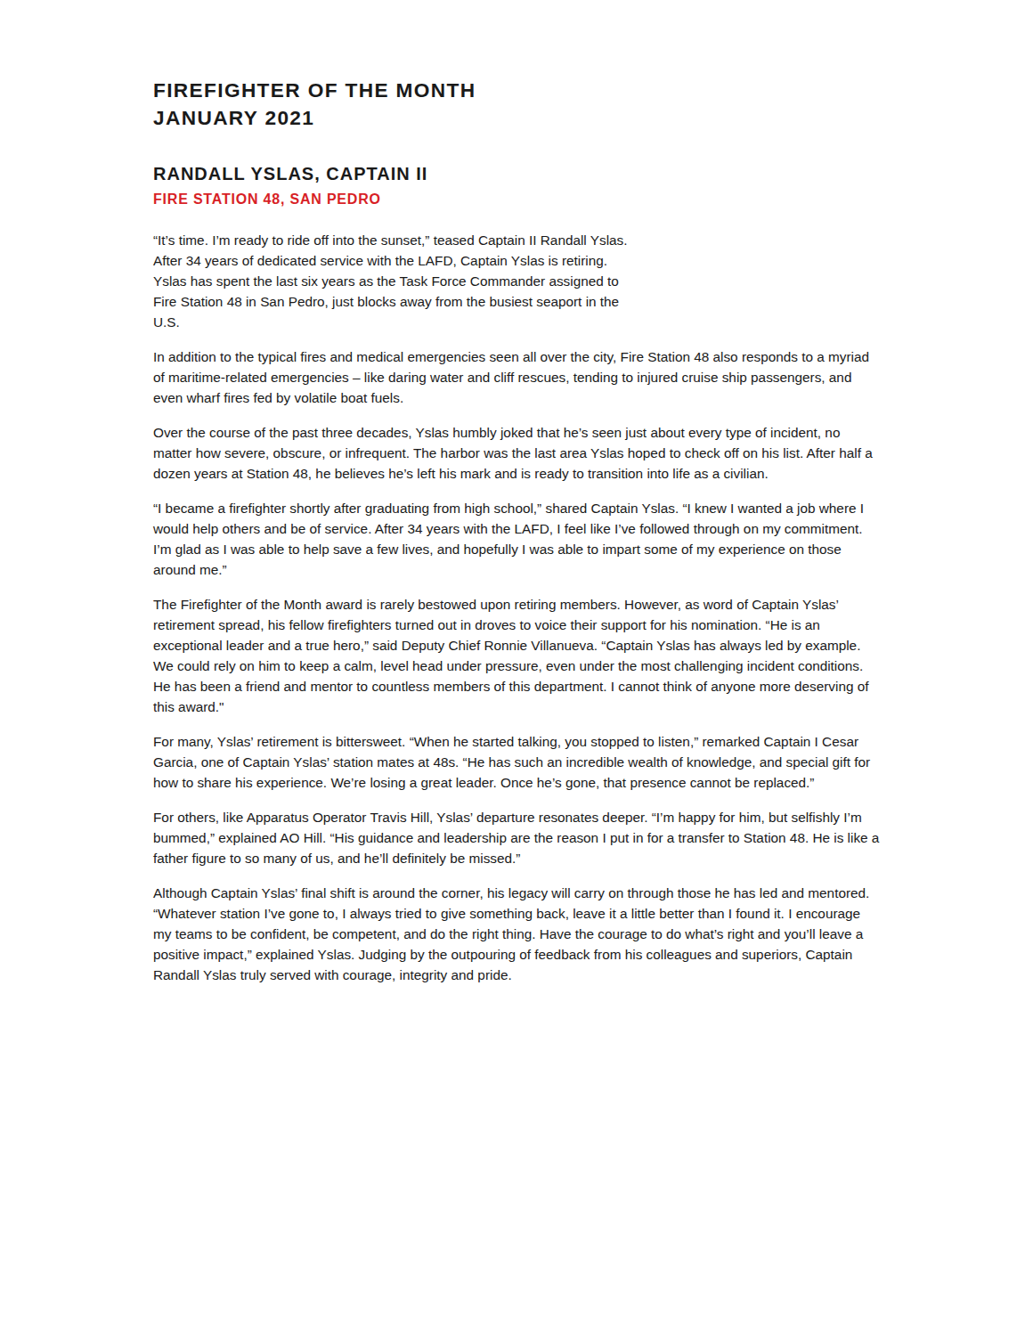Firefighter of the Month
January 2021
Randall Yslas, Captain II
Fire Station 48, San Pedro
“It’s time. I’m ready to ride off into the sunset,” teased Captain II Randall Yslas. After 34 years of dedicated service with the LAFD, Captain Yslas is retiring. Yslas has spent the last six years as the Task Force Commander assigned to Fire Station 48 in San Pedro, just blocks away from the busiest seaport in the U.S.
In addition to the typical fires and medical emergencies seen all over the city, Fire Station 48 also responds to a myriad of maritime-related emergencies – like daring water and cliff rescues, tending to injured cruise ship passengers, and even wharf fires fed by volatile boat fuels.
Over the course of the past three decades, Yslas humbly joked that he’s seen just about every type of incident, no matter how severe, obscure, or infrequent. The harbor was the last area Yslas hoped to check off on his list. After half a dozen years at Station 48, he believes he’s left his mark and is ready to transition into life as a civilian.
“I became a firefighter shortly after graduating from high school,” shared Captain Yslas. “I knew I wanted a job where I would help others and be of service. After 34 years with the LAFD, I feel like I’ve followed through on my commitment. I’m glad as I was able to help save a few lives, and hopefully I was able to impart some of my experience on those around me.”
The Firefighter of the Month award is rarely bestowed upon retiring members. However, as word of Captain Yslas’ retirement spread, his fellow firefighters turned out in droves to voice their support for his nomination. “He is an exceptional leader and a true hero,” said Deputy Chief Ronnie Villanueva. “Captain Yslas has always led by example. We could rely on him to keep a calm, level head under pressure, even under the most challenging incident conditions. He has been a friend and mentor to countless members of this department. I cannot think of anyone more deserving of this award."
For many, Yslas’ retirement is bittersweet. “When he started talking, you stopped to listen,” remarked Captain I Cesar Garcia, one of Captain Yslas’ station mates at 48s. “He has such an incredible wealth of knowledge, and special gift for how to share his experience. We’re losing a great leader. Once he’s gone, that presence cannot be replaced.”
For others, like Apparatus Operator Travis Hill, Yslas’ departure resonates deeper. “I’m happy for him, but selfishly I’m bummed,” explained AO Hill. “His guidance and leadership are the reason I put in for a transfer to Station 48. He is like a father figure to so many of us, and he’ll definitely be missed.”
Although Captain Yslas’ final shift is around the corner, his legacy will carry on through those he has led and mentored. “Whatever station I’ve gone to, I always tried to give something back, leave it a little better than I found it. I encourage my teams to be confident, be competent, and do the right thing. Have the courage to do what’s right and you’ll leave a positive impact,” explained Yslas. Judging by the outpouring of feedback from his colleagues and superiors, Captain Randall Yslas truly served with courage, integrity and pride.